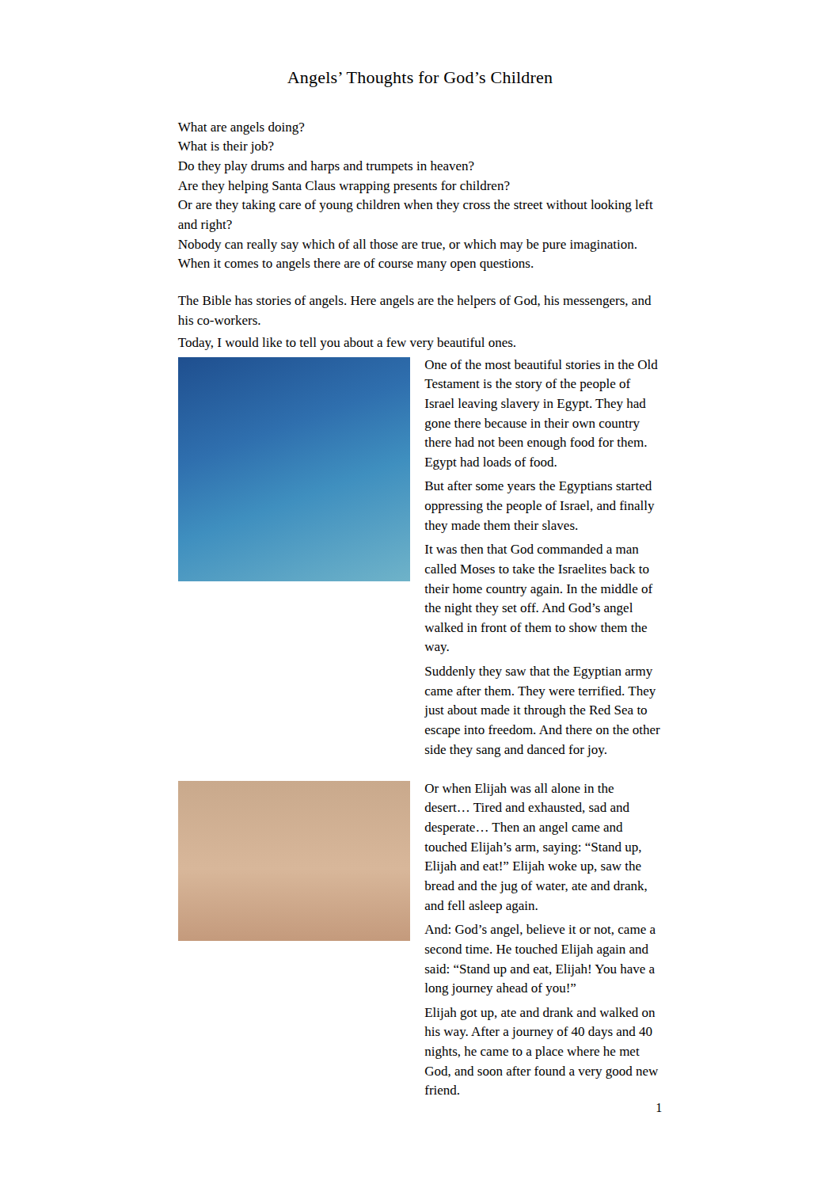Angels’ Thoughts for God’s Children
What are angels doing? What is their job? Do they play drums and harps and trumpets in heaven? Are they helping Santa Claus wrapping presents for children? Or are they taking care of young children when they cross the street without looking left and right? Nobody can really say which of all those are true, or which may be pure imagination. When it comes to angels there are of course many open questions.
The Bible has stories of angels. Here angels are the helpers of God, his messengers, and his co-workers.
Today, I would like to tell you about a few very beautiful ones.
One of the most beautiful stories in the Old Testament is the story of the people of Israel leaving slavery in Egypt. They had gone there because in their own country there had not been enough food for them. Egypt had loads of food.
But after some years the Egyptians started oppressing the people of Israel, and finally they made them their slaves.
It was then that God commanded a man called Moses to take the Israelites back to their home country again. In the middle of the night they set off. And God’s angel walked in front of them to show them the way.
Suddenly they saw that the Egyptian army came after them. They were terrified. They just about made it through the Red Sea to escape into freedom. And there on the other side they sang and danced for joy.
Or when Elijah was all alone in the desert… Tired and exhausted, sad and desperate… Then an angel came and touched Elijah’s arm, saying: “Stand up, Elijah and eat!” Elijah woke up, saw the bread and the jug of water, ate and drank, and fell asleep again.
And: God’s angel, believe it or not, came a second time. He touched Elijah again and said: “Stand up and eat, Elijah! You have a long journey ahead of you!”
Elijah got up, ate and drank and walked on his way. After a journey of 40 days and 40 nights, he came to a place where he met God, and soon after found a very good new friend.
1